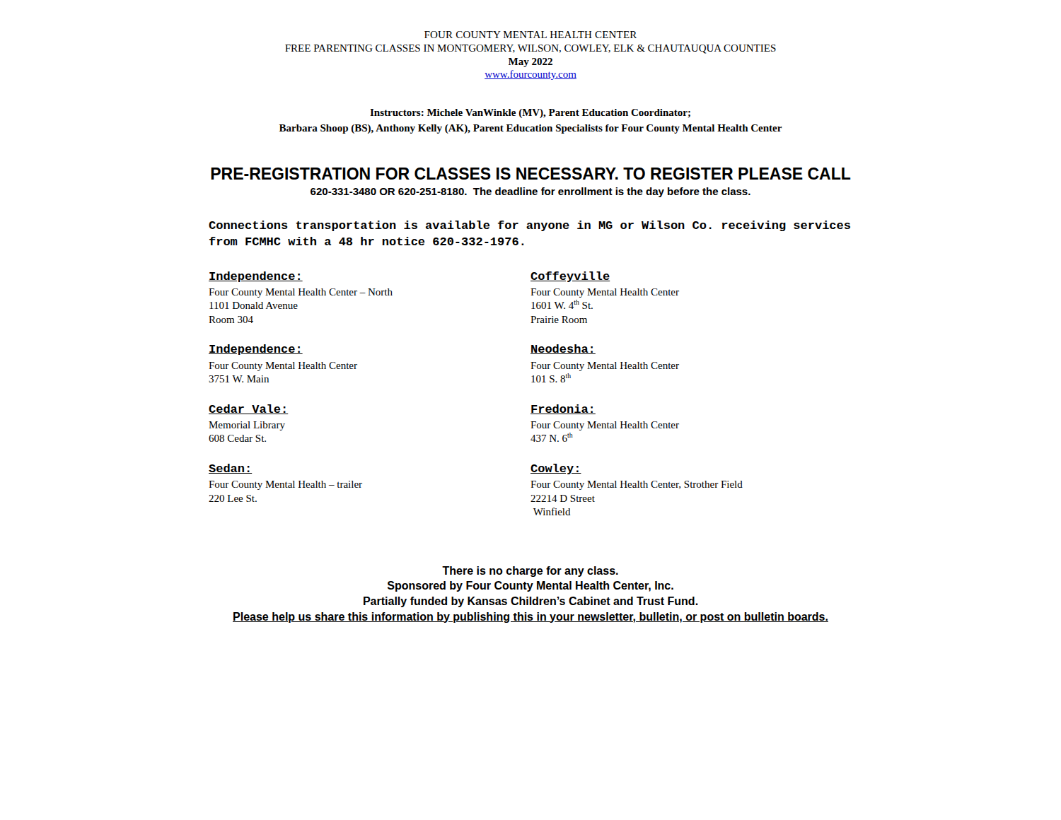FOUR COUNTY MENTAL HEALTH CENTER
FREE PARENTING CLASSES IN MONTGOMERY, WILSON, COWLEY, ELK & CHAUTAUQUA COUNTIES
May 2022
www.fourcounty.com
Instructors: Michele VanWinkle (MV), Parent Education Coordinator;
Barbara Shoop (BS), Anthony Kelly (AK), Parent Education Specialists for Four County Mental Health Center
PRE-REGISTRATION FOR CLASSES IS NECESSARY. TO REGISTER PLEASE CALL
620-331-3480 OR 620-251-8180. The deadline for enrollment is the day before the class.
Connections transportation is available for anyone in MG or Wilson Co. receiving services from FCMHC with a 48 hr notice 620-332-1976.
| Independence: Four County Mental Health Center – North 1101 Donald Avenue Room 304 | Coffeyville Four County Mental Health Center 1601 W. 4 th St. Prairie Room |
| Independence: Four County Mental Health Center 3751 W. Main | Neodesha: Four County Mental Health Center 101 S. 8 th |
| Cedar Vale: Memorial Library 608 Cedar St. | Fredonia: Four County Mental Health Center 437 N. 6 th |
| Sedan: Four County Mental Health – trailer 220 Lee St. | Cowley: Four County Mental Health Center, Strother Field 22214 D Street Winfield |
There is no charge for any class.
Sponsored by Four County Mental Health Center, Inc.
Partially funded by Kansas Children’s Cabinet and Trust Fund.
Please help us share this information by publishing this in your newsletter, bulletin, or post on bulletin boards.